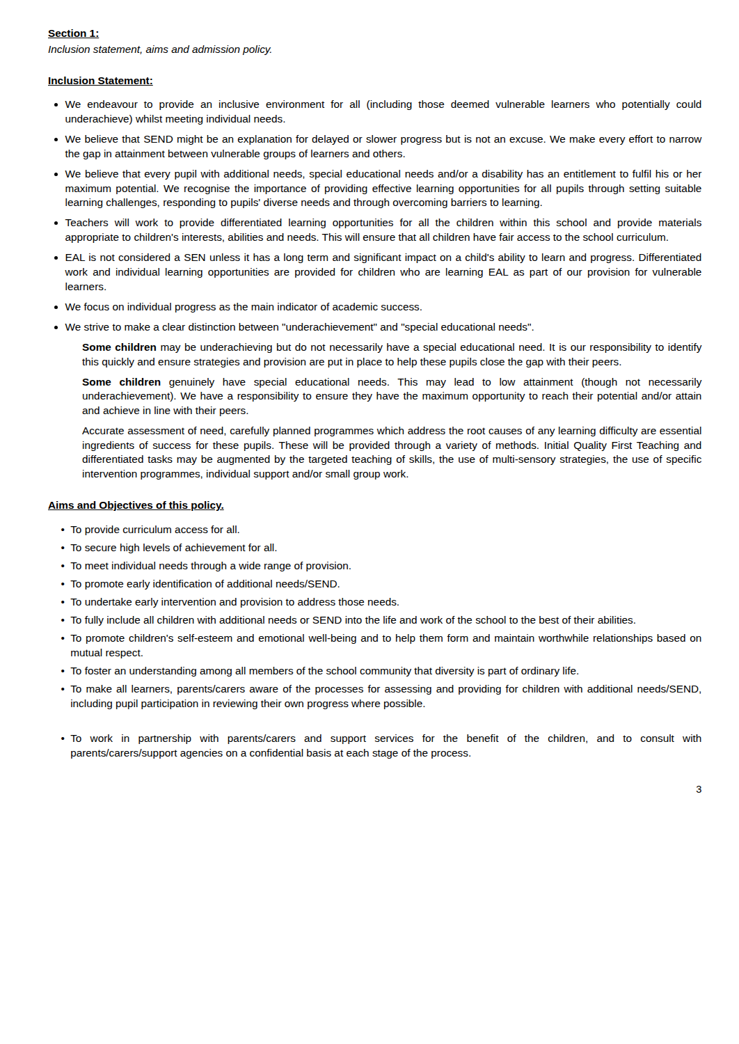Section 1:
Inclusion statement, aims and admission policy.
Inclusion Statement:
We endeavour to provide an inclusive environment for all (including those deemed vulnerable learners who potentially could underachieve) whilst meeting individual needs.
We believe that SEND might be an explanation for delayed or slower progress but is not an excuse. We make every effort to narrow the gap in attainment between vulnerable groups of learners and others.
We believe that every pupil with additional needs, special educational needs and/or a disability has an entitlement to fulfil his or her maximum potential. We recognise the importance of providing effective learning opportunities for all pupils through setting suitable learning challenges, responding to pupils' diverse needs and through overcoming barriers to learning.
Teachers will work to provide differentiated learning opportunities for all the children within this school and provide materials appropriate to children's interests, abilities and needs. This will ensure that all children have fair access to the school curriculum.
EAL is not considered a SEN unless it has a long term and significant impact on a child's ability to learn and progress. Differentiated work and individual learning opportunities are provided for children who are learning EAL as part of our provision for vulnerable learners.
We focus on individual progress as the main indicator of academic success.
We strive to make a clear distinction between "underachievement" and "special educational needs".
Some children may be underachieving but do not necessarily have a special educational need. It is our responsibility to identify this quickly and ensure strategies and provision are put in place to help these pupils close the gap with their peers.
Some children genuinely have special educational needs. This may lead to low attainment (though not necessarily underachievement). We have a responsibility to ensure they have the maximum opportunity to reach their potential and/or attain and achieve in line with their peers.
Accurate assessment of need, carefully planned programmes which address the root causes of any learning difficulty are essential ingredients of success for these pupils. These will be provided through a variety of methods. Initial Quality First Teaching and differentiated tasks may be augmented by the targeted teaching of skills, the use of multi-sensory strategies, the use of specific intervention programmes, individual support and/or small group work.
Aims and Objectives of this policy.
To provide curriculum access for all.
To secure high levels of achievement for all.
To meet individual needs through a wide range of provision.
To promote early identification of additional needs/SEND.
To undertake early intervention and provision to address those needs.
To fully include all children with additional needs or SEND into the life and work of the school to the best of their abilities.
To promote children's self-esteem and emotional well-being and to help them form and maintain worthwhile relationships based on mutual respect.
To foster an understanding among all members of the school community that diversity is part of ordinary life.
To make all learners, parents/carers aware of the processes for assessing and providing for children with additional needs/SEND, including pupil participation in reviewing their own progress where possible.
To work in partnership with parents/carers and support services for the benefit of the children, and to consult with parents/carers/support agencies on a confidential basis at each stage of the process.
3